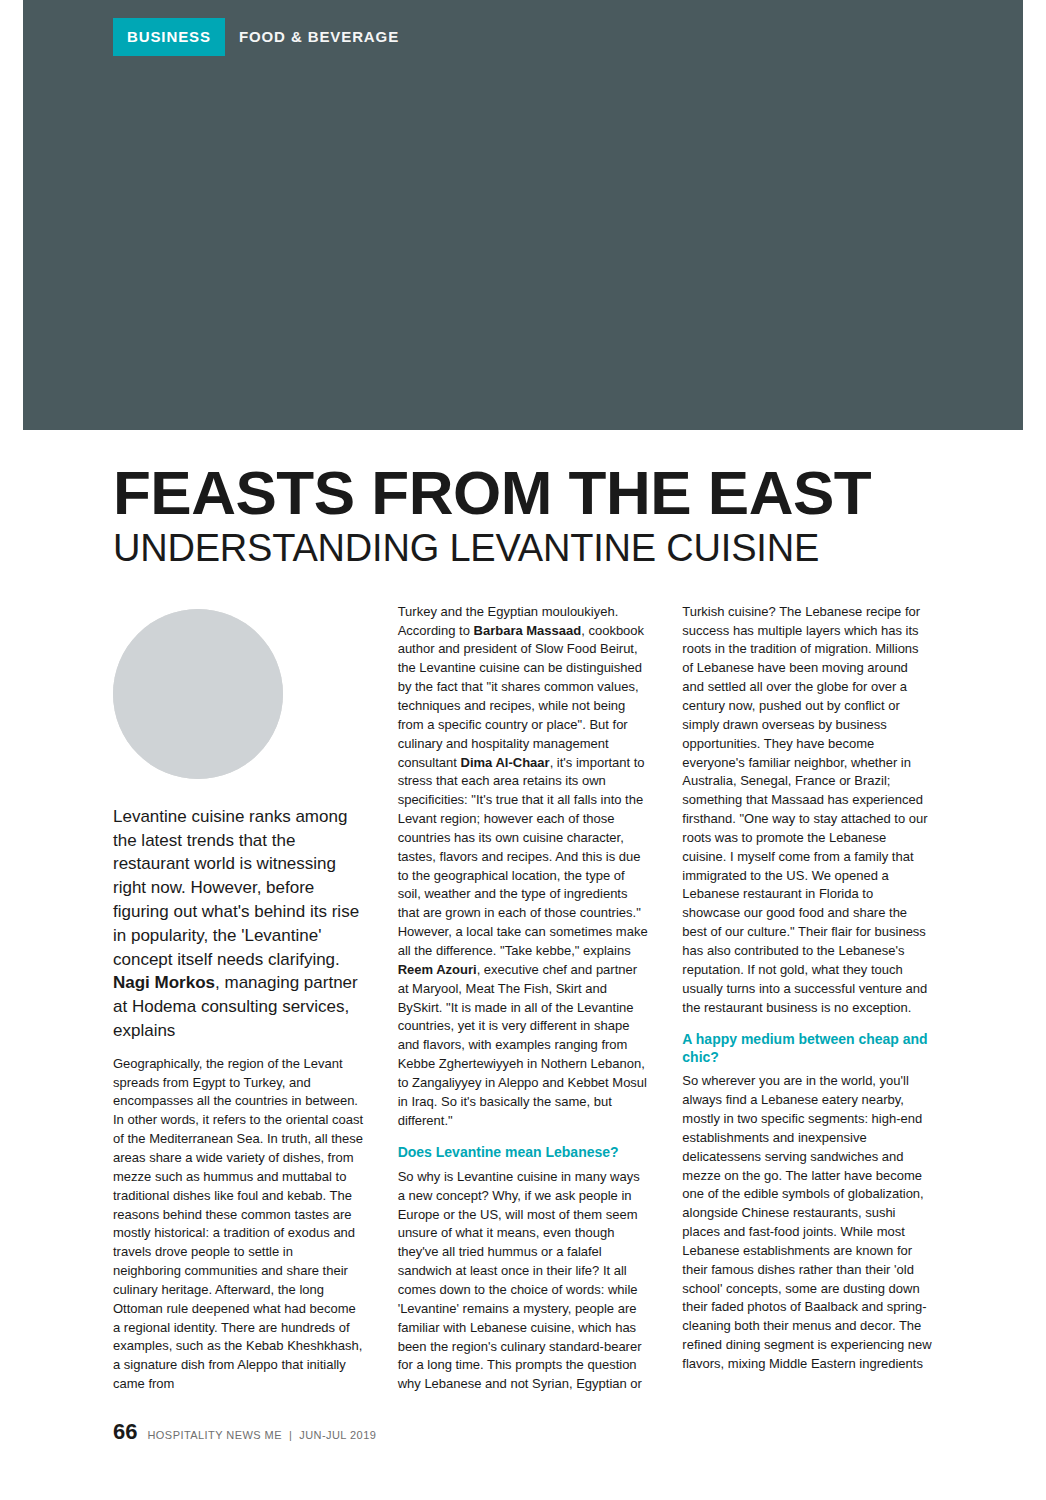BUSINESS FOOD & BEVERAGE
FEASTS FROM THE EAST
UNDERSTANDING LEVANTINE CUISINE
Levantine cuisine ranks among the latest trends that the restaurant world is witnessing right now. However, before figuring out what's behind its rise in popularity, the 'Levantine' concept itself needs clarifying. Nagi Morkos, managing partner at Hodema consulting services, explains
Geographically, the region of the Levant spreads from Egypt to Turkey, and encompasses all the countries in between. In other words, it refers to the oriental coast of the Mediterranean Sea. In truth, all these areas share a wide variety of dishes, from mezze such as hummus and muttabal to traditional dishes like foul and kebab. The reasons behind these common tastes are mostly historical: a tradition of exodus and travels drove people to settle in neighboring communities and share their culinary heritage. Afterward, the long Ottoman rule deepened what had become a regional identity. There are hundreds of examples, such as the Kebab Kheshkhash, a signature dish from Aleppo that initially came from
Turkey and the Egyptian mouloukiyeh. According to Barbara Massaad, cookbook author and president of Slow Food Beirut, the Levantine cuisine can be distinguished by the fact that "it shares common values, techniques and recipes, while not being from a specific country or place". But for culinary and hospitality management consultant Dima Al-Chaar, it's important to stress that each area retains its own specificities: "It's true that it all falls into the Levant region; however each of those countries has its own cuisine character, tastes, flavors and recipes. And this is due to the geographical location, the type of soil, weather and the type of ingredients that are grown in each of those countries." However, a local take can sometimes make all the difference. "Take kebbe," explains Reem Azouri, executive chef and partner at Maryool, Meat The Fish, Skirt and BySkirt. "It is made in all of the Levantine countries, yet it is very different in shape and flavors, with examples ranging from Kebbe Zghertewiyyeh in Nothern Lebanon, to Zangaliyyey in Aleppo and Kebbet Mosul in Iraq. So it's basically the same, but different."
Does Levantine mean Lebanese?
So why is Levantine cuisine in many ways a new concept? Why, if we ask people in Europe or the US, will most of them seem unsure of what it means, even though they've all tried hummus or a falafel sandwich at least once in their life? It all comes down to the choice of words: while 'Levantine' remains a mystery, people are familiar with Lebanese cuisine, which has been the region's culinary standard-bearer for a long time. This prompts the question why Lebanese and not Syrian, Egyptian or
Turkish cuisine? The Lebanese recipe for success has multiple layers which has its roots in the tradition of migration. Millions of Lebanese have been moving around and settled all over the globe for over a century now, pushed out by conflict or simply drawn overseas by business opportunities. They have become everyone's familiar neighbor, whether in Australia, Senegal, France or Brazil; something that Massaad has experienced firsthand. "One way to stay attached to our roots was to promote the Lebanese cuisine. I myself come from a family that immigrated to the US. We opened a Lebanese restaurant in Florida to showcase our good food and share the best of our culture." Their flair for business has also contributed to the Lebanese's reputation. If not gold, what they touch usually turns into a successful venture and the restaurant business is no exception.
A happy medium between cheap and chic?
So wherever you are in the world, you'll always find a Lebanese eatery nearby, mostly in two specific segments: high-end establishments and inexpensive delicatessens serving sandwiches and mezze on the go. The latter have become one of the edible symbols of globalization, alongside Chinese restaurants, sushi places and fast-food joints. While most Lebanese establishments are known for their famous dishes rather than their 'old school' concepts, some are dusting down their faded photos of Baalback and spring-cleaning both their menus and decor. The refined dining segment is experiencing new flavors, mixing Middle Eastern ingredients
66 HOSPITALITY NEWS ME | JUN-JUL 2019